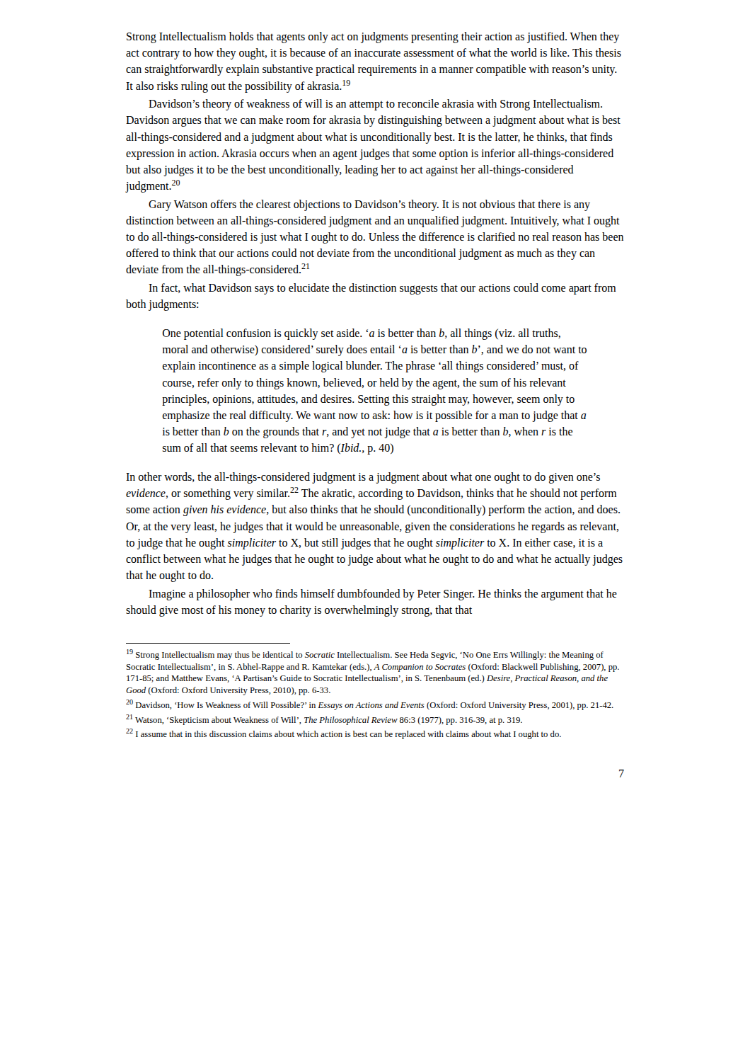Strong Intellectualism holds that agents only act on judgments presenting their action as justified. When they act contrary to how they ought, it is because of an inaccurate assessment of what the world is like. This thesis can straightforwardly explain substantive practical requirements in a manner compatible with reason’s unity. It also risks ruling out the possibility of akrasia.19
Davidson’s theory of weakness of will is an attempt to reconcile akrasia with Strong Intellectualism. Davidson argues that we can make room for akrasia by distinguishing between a judgment about what is best all-things-considered and a judgment about what is unconditionally best. It is the latter, he thinks, that finds expression in action. Akrasia occurs when an agent judges that some option is inferior all-things-considered but also judges it to be the best unconditionally, leading her to act against her all-things-considered judgment.20
Gary Watson offers the clearest objections to Davidson’s theory. It is not obvious that there is any distinction between an all-things-considered judgment and an unqualified judgment. Intuitively, what I ought to do all-things-considered is just what I ought to do. Unless the difference is clarified no real reason has been offered to think that our actions could not deviate from the unconditional judgment as much as they can deviate from the all-things-considered.21
In fact, what Davidson says to elucidate the distinction suggests that our actions could come apart from both judgments:
One potential confusion is quickly set aside. ‘a is better than b, all things (viz. all truths, moral and otherwise) considered’ surely does entail ‘a is better than b’, and we do not want to explain incontinence as a simple logical blunder. The phrase ‘all things considered’ must, of course, refer only to things known, believed, or held by the agent, the sum of his relevant principles, opinions, attitudes, and desires. Setting this straight may, however, seem only to emphasize the real difficulty. We want now to ask: how is it possible for a man to judge that a is better than b on the grounds that r, and yet not judge that a is better than b, when r is the sum of all that seems relevant to him? (Ibid., p. 40)
In other words, the all-things-considered judgment is a judgment about what one ought to do given one’s evidence, or something very similar.22 The akratic, according to Davidson, thinks that he should not perform some action given his evidence, but also thinks that he should (unconditionally) perform the action, and does. Or, at the very least, he judges that it would be unreasonable, given the considerations he regards as relevant, to judge that he ought simpliciter to X, but still judges that he ought simpliciter to X. In either case, it is a conflict between what he judges that he ought to judge about what he ought to do and what he actually judges that he ought to do.
Imagine a philosopher who finds himself dumbfounded by Peter Singer. He thinks the argument that he should give most of his money to charity is overwhelmingly strong, that that
19 Strong Intellectualism may thus be identical to Socratic Intellectualism. See Heda Segvic, ‘No One Errs Willingly: the Meaning of Socratic Intellectualism’, in S. Abhel-Rappe and R. Kamtekar (eds.), A Companion to Socrates (Oxford: Blackwell Publishing, 2007), pp. 171-85; and Matthew Evans, ‘A Partisan’s Guide to Socratic Intellectualism’, in S. Tenenbaum (ed.) Desire, Practical Reason, and the Good (Oxford: Oxford University Press, 2010), pp. 6-33.
20 Davidson, ‘How Is Weakness of Will Possible?’ in Essays on Actions and Events (Oxford: Oxford University Press, 2001), pp. 21-42.
21 Watson, ‘Skepticism about Weakness of Will’, The Philosophical Review 86:3 (1977), pp. 316-39, at p. 319.
22 I assume that in this discussion claims about which action is best can be replaced with claims about what I ought to do.
7